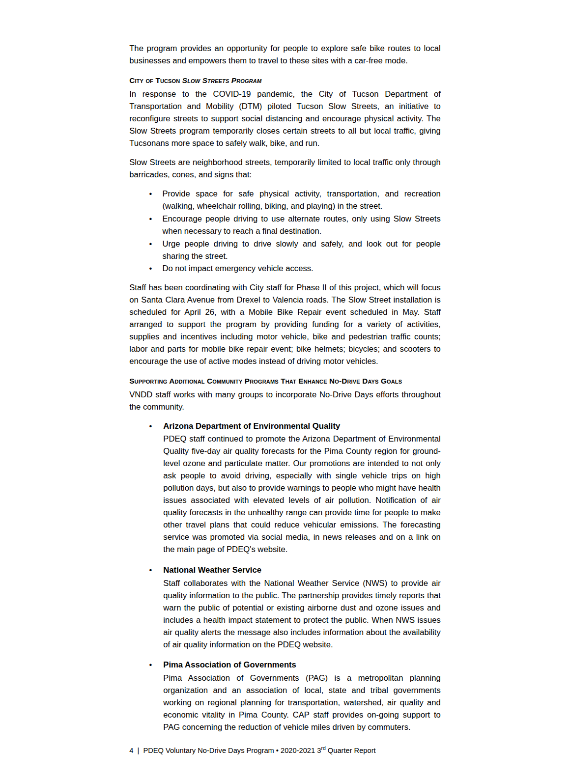The program provides an opportunity for people to explore safe bike routes to local businesses and empowers them to travel to these sites with a car-free mode.
City of Tucson Slow Streets Program
In response to the COVID-19 pandemic, the City of Tucson Department of Transportation and Mobility (DTM) piloted Tucson Slow Streets, an initiative to reconfigure streets to support social distancing and encourage physical activity. The Slow Streets program temporarily closes certain streets to all but local traffic, giving Tucsonans more space to safely walk, bike, and run.
Slow Streets are neighborhood streets, temporarily limited to local traffic only through barricades, cones, and signs that:
Provide space for safe physical activity, transportation, and recreation (walking, wheelchair rolling, biking, and playing) in the street.
Encourage people driving to use alternate routes, only using Slow Streets when necessary to reach a final destination.
Urge people driving to drive slowly and safely, and look out for people sharing the street.
Do not impact emergency vehicle access.
Staff has been coordinating with City staff for Phase II of this project, which will focus on Santa Clara Avenue from Drexel to Valencia roads. The Slow Street installation is scheduled for April 26, with a Mobile Bike Repair event scheduled in May. Staff arranged to support the program by providing funding for a variety of activities, supplies and incentives including motor vehicle, bike and pedestrian traffic counts; labor and parts for mobile bike repair event; bike helmets; bicycles; and scooters to encourage the use of active modes instead of driving motor vehicles.
Supporting Additional Community Programs That Enhance No-Drive Days Goals
VNDD staff works with many groups to incorporate No-Drive Days efforts throughout the community.
Arizona Department of Environmental Quality PDEQ staff continued to promote the Arizona Department of Environmental Quality five-day air quality forecasts for the Pima County region for ground-level ozone and particulate matter. Our promotions are intended to not only ask people to avoid driving, especially with single vehicle trips on high pollution days, but also to provide warnings to people who might have health issues associated with elevated levels of air pollution. Notification of air quality forecasts in the unhealthy range can provide time for people to make other travel plans that could reduce vehicular emissions. The forecasting service was promoted via social media, in news releases and on a link on the main page of PDEQ's website.
National Weather Service Staff collaborates with the National Weather Service (NWS) to provide air quality information to the public. The partnership provides timely reports that warn the public of potential or existing airborne dust and ozone issues and includes a health impact statement to protect the public. When NWS issues air quality alerts the message also includes information about the availability of air quality information on the PDEQ website.
Pima Association of Governments Pima Association of Governments (PAG) is a metropolitan planning organization and an association of local, state and tribal governments working on regional planning for transportation, watershed, air quality and economic vitality in Pima County. CAP staff provides on-going support to PAG concerning the reduction of vehicle miles driven by commuters.
4 | PDEQ Voluntary No-Drive Days Program • 2020-2021 3rd Quarter Report